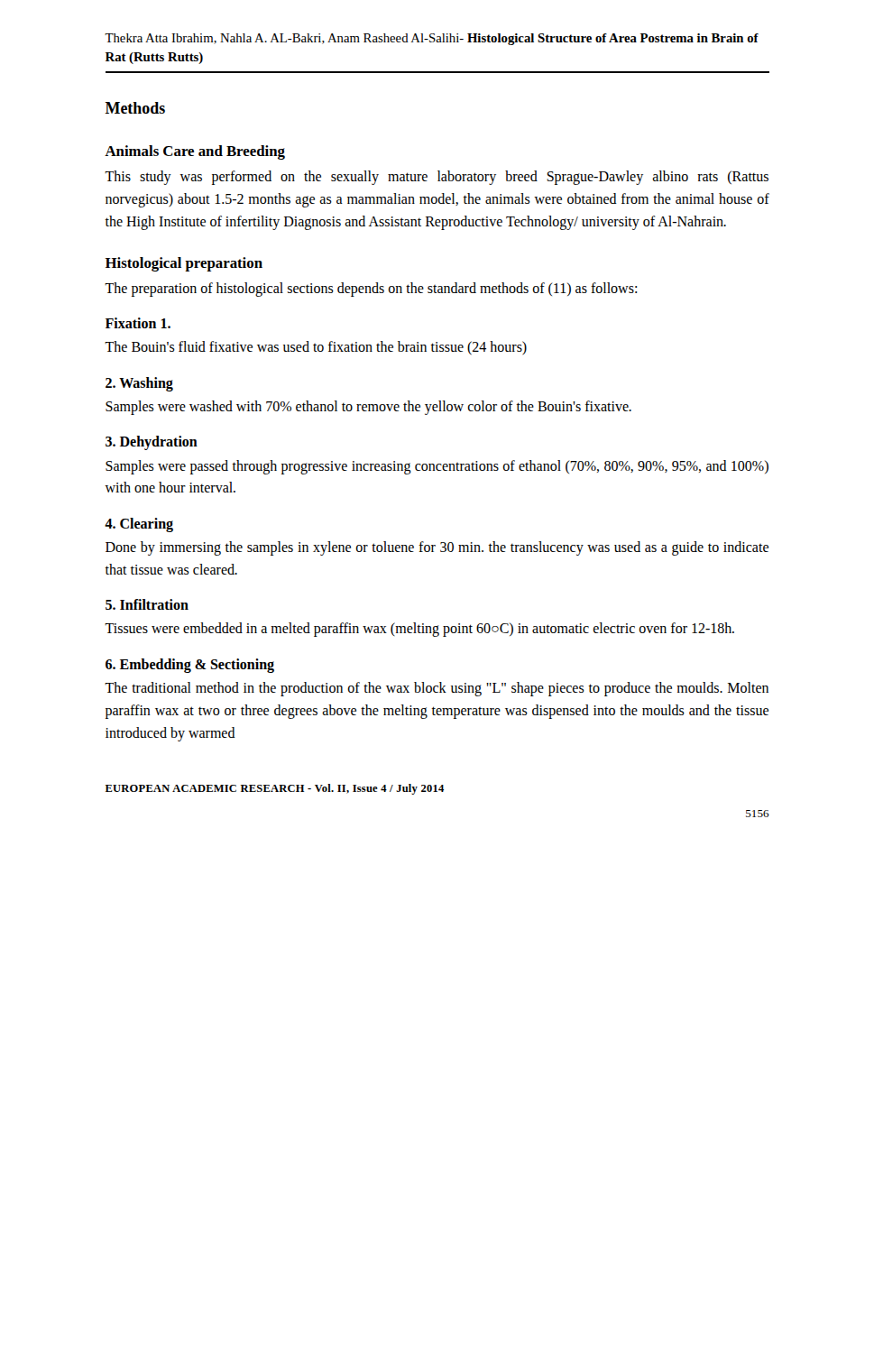Thekra Atta Ibrahim, Nahla A. AL-Bakri, Anam Rasheed Al-Salihi- Histological Structure of Area Postrema in Brain of Rat (Rutts Rutts)
Methods
Animals Care and Breeding
This study was performed on the sexually mature laboratory breed Sprague-Dawley albino rats (Rattus norvegicus) about 1.5-2 months age as a mammalian model, the animals were obtained from the animal house of the High Institute of infertility Diagnosis and Assistant Reproductive Technology/ university of Al-Nahrain.
Histological preparation
The preparation of histological sections depends on the standard methods of (11) as follows:
Fixation 1.
The Bouin's fluid fixative was used to fixation the brain tissue (24 hours)
2. Washing
Samples were washed with 70% ethanol to remove the yellow color of the Bouin's fixative.
3. Dehydration
Samples were passed through progressive increasing concentrations of ethanol (70%, 80%, 90%, 95%, and 100%) with one hour interval.
4. Clearing
Done by immersing the samples in xylene or toluene for 30 min. the translucency was used as a guide to indicate that tissue was cleared.
5. Infiltration
Tissues were embedded in a melted paraffin wax (melting point 60○C) in automatic electric oven for 12-18h.
6. Embedding & Sectioning
The traditional method in the production of the wax block using "L" shape pieces to produce the moulds. Molten paraffin wax at two or three degrees above the melting temperature was dispensed into the moulds and the tissue introduced by warmed
EUROPEAN ACADEMIC RESEARCH - Vol. II, Issue 4 / July 2014
5156